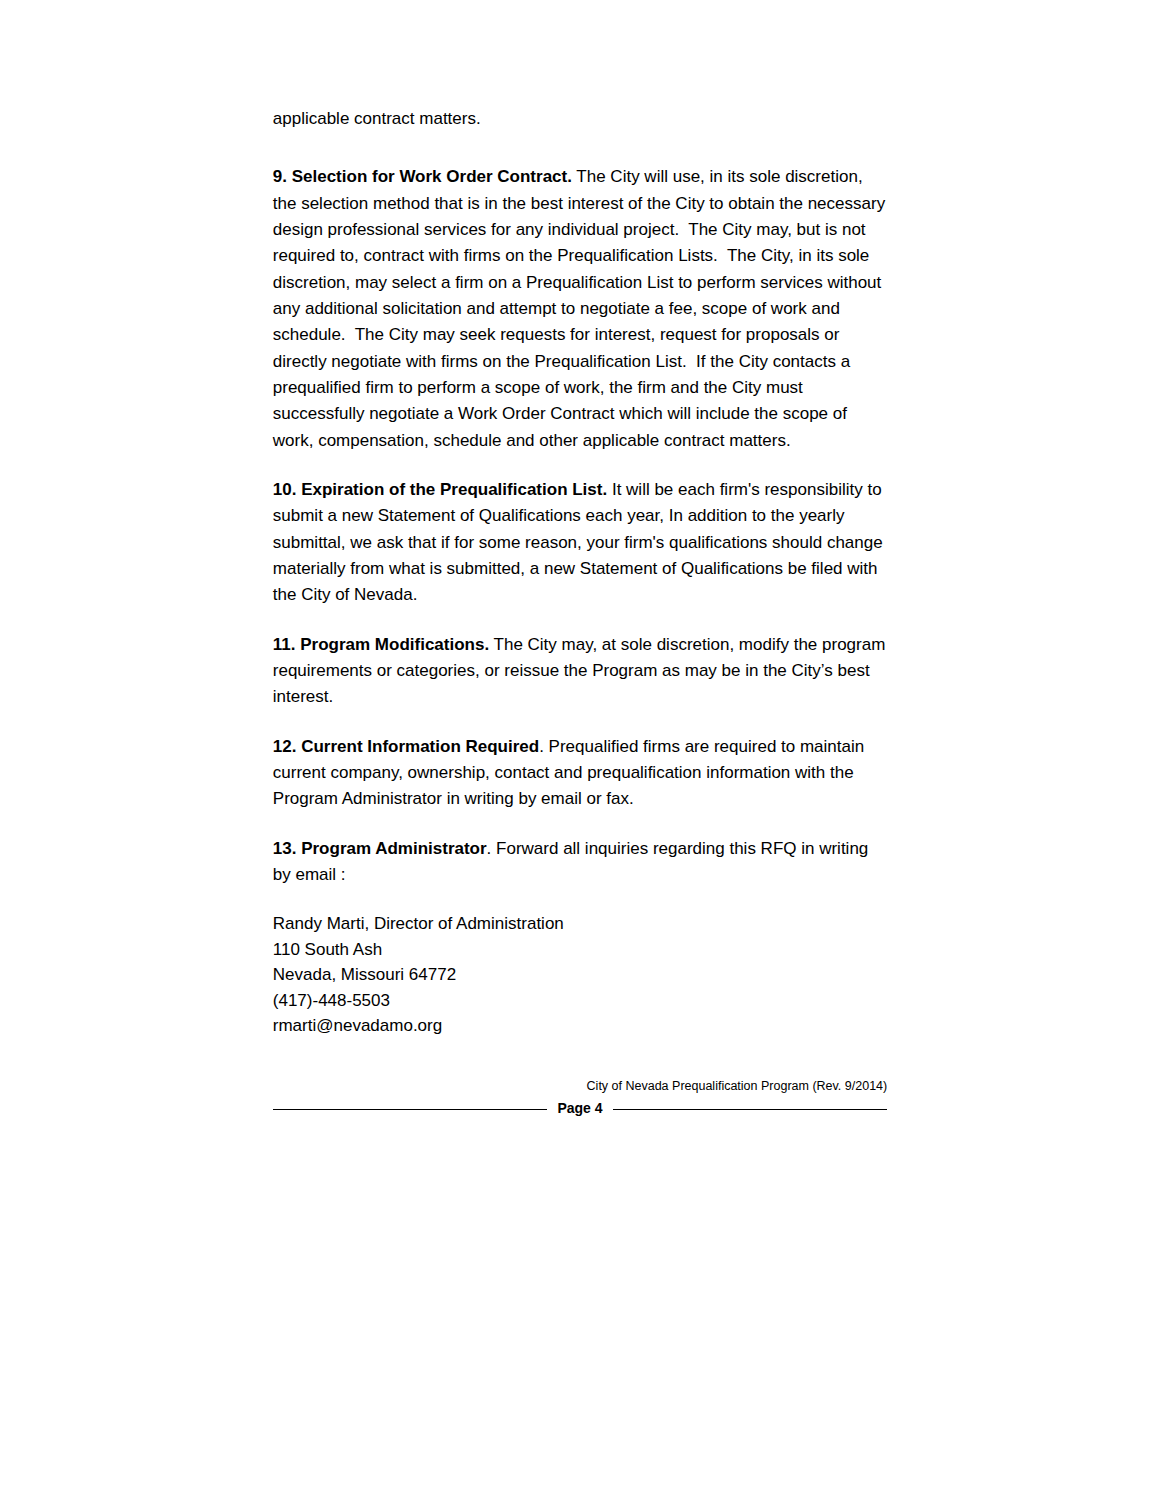applicable contract matters.
9. Selection for Work Order Contract. The City will use, in its sole discretion, the selection method that is in the best interest of the City to obtain the necessary design professional services for any individual project. The City may, but is not required to, contract with firms on the Prequalification Lists. The City, in its sole discretion, may select a firm on a Prequalification List to perform services without any additional solicitation and attempt to negotiate a fee, scope of work and schedule. The City may seek requests for interest, request for proposals or directly negotiate with firms on the Prequalification List. If the City contacts a prequalified firm to perform a scope of work, the firm and the City must successfully negotiate a Work Order Contract which will include the scope of work, compensation, schedule and other applicable contract matters.
10. Expiration of the Prequalification List. It will be each firm's responsibility to submit a new Statement of Qualifications each year, In addition to the yearly submittal, we ask that if for some reason, your firm's qualifications should change materially from what is submitted, a new Statement of Qualifications be filed with the City of Nevada.
11. Program Modifications. The City may, at sole discretion, modify the program requirements or categories, or reissue the Program as may be in the City’s best interest.
12. Current Information Required. Prequalified firms are required to maintain current company, ownership, contact and prequalification information with the Program Administrator in writing by email or fax.
13. Program Administrator. Forward all inquiries regarding this RFQ in writing by email :
Randy Marti, Director of Administration 110 South Ash Nevada, Missouri 64772 (417)-448-5503 rmarti@nevadamo.org
City of Nevada Prequalification Program (Rev. 9/2014)
Page 4